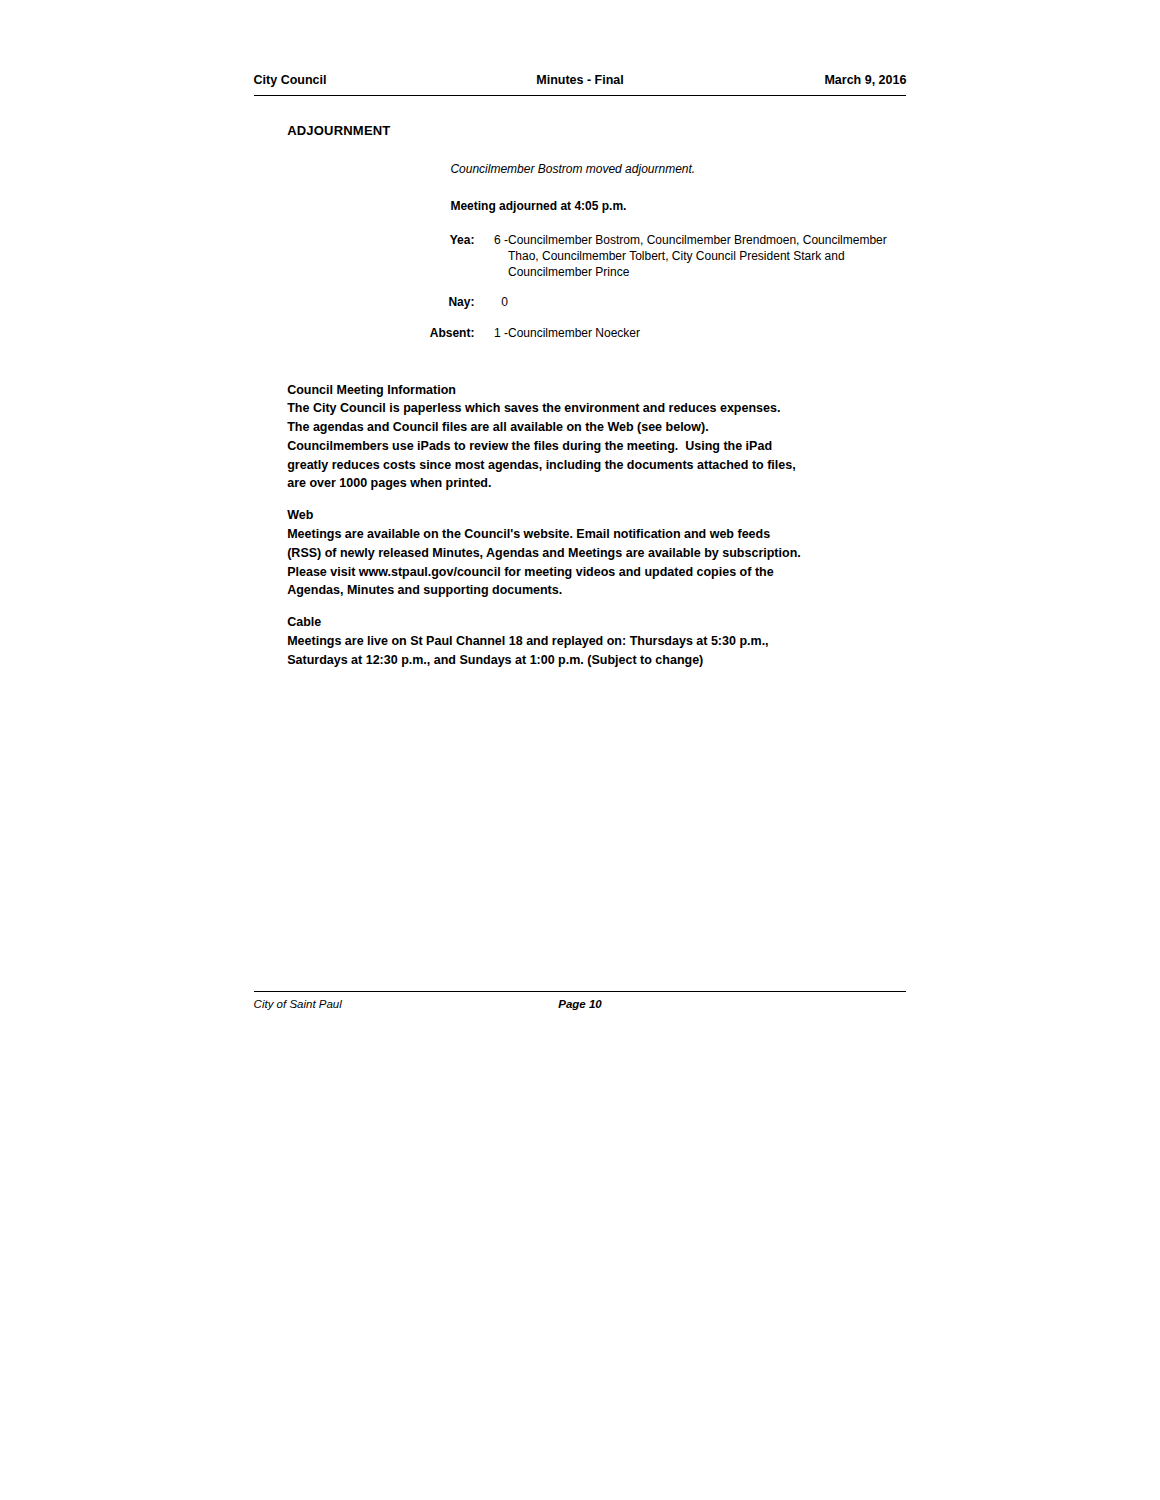City Council
Minutes - Final
March 9, 2016
ADJOURNMENT
Councilmember Bostrom moved adjournment.
Meeting adjourned at 4:05 p.m.
| Yea: | 6 - | Councilmember Bostrom, Councilmember Brendmoen, Councilmember Thao, Councilmember Tolbert, City Council President Stark and Councilmember Prince |
| Nay: | 0 | |
| Absent: | 1 - | Councilmember Noecker |
Council Meeting Information
The City Council is paperless which saves the environment and reduces expenses.
The agendas and Council files are all available on the Web (see below).
Councilmembers use iPads to review the files during the meeting. Using the iPad
greatly reduces costs since most agendas, including the documents attached to files,
are over 1000 pages when printed.
Web
Meetings are available on the Council's website. Email notification and web feeds
(RSS) of newly released Minutes, Agendas and Meetings are available by subscription.
Please visit www.stpaul.gov/council for meeting videos and updated copies of the
Agendas, Minutes and supporting documents.
Cable
Meetings are live on St Paul Channel 18 and replayed on: Thursdays at 5:30 p.m.,
Saturdays at 12:30 p.m., and Sundays at 1:00 p.m. (Subject to change)
City of Saint Paul
Page 10